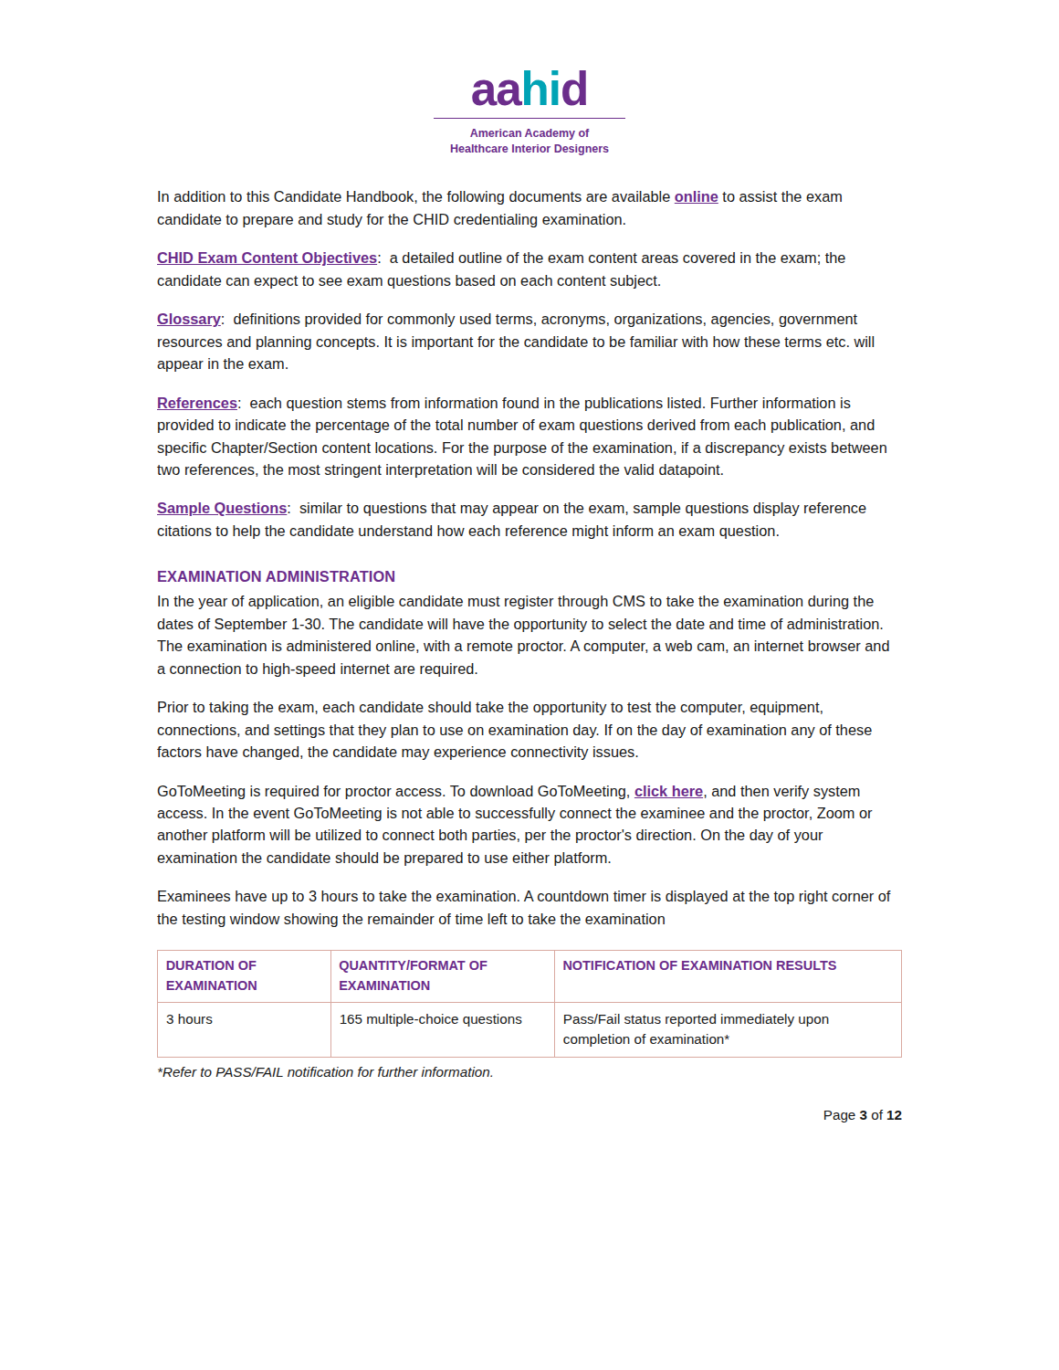aahid
American Academy of
Healthcare Interior Designers
In addition to this Candidate Handbook, the following documents are available online to assist the exam candidate to prepare and study for the CHID credentialing examination.
CHID Exam Content Objectives: a detailed outline of the exam content areas covered in the exam; the candidate can expect to see exam questions based on each content subject.
Glossary: definitions provided for commonly used terms, acronyms, organizations, agencies, government resources and planning concepts. It is important for the candidate to be familiar with how these terms etc. will appear in the exam.
References: each question stems from information found in the publications listed. Further information is provided to indicate the percentage of the total number of exam questions derived from each publication, and specific Chapter/Section content locations. For the purpose of the examination, if a discrepancy exists between two references, the most stringent interpretation will be considered the valid datapoint.
Sample Questions: similar to questions that may appear on the exam, sample questions display reference citations to help the candidate understand how each reference might inform an exam question.
Examination Administration
In the year of application, an eligible candidate must register through CMS to take the examination during the dates of September 1-30. The candidate will have the opportunity to select the date and time of administration. The examination is administered online, with a remote proctor. A computer, a web cam, an internet browser and a connection to high-speed internet are required.
Prior to taking the exam, each candidate should take the opportunity to test the computer, equipment, connections, and settings that they plan to use on examination day. If on the day of examination any of these factors have changed, the candidate may experience connectivity issues.
GoToMeeting is required for proctor access. To download GoToMeeting, click here, and then verify system access. In the event GoToMeeting is not able to successfully connect the examinee and the proctor, Zoom or another platform will be utilized to connect both parties, per the proctor's direction. On the day of your examination the candidate should be prepared to use either platform.
Examinees have up to 3 hours to take the examination. A countdown timer is displayed at the top right corner of the testing window showing the remainder of time left to take the examination
| Duration of Examination | Quantity/Format of Examination | Notification of Examination Results |
| --- | --- | --- |
| 3 hours | 165 multiple-choice questions | Pass/Fail status reported immediately upon completion of examination* |
*Refer to PASS/FAIL notification for further information.
Page 3 of 12